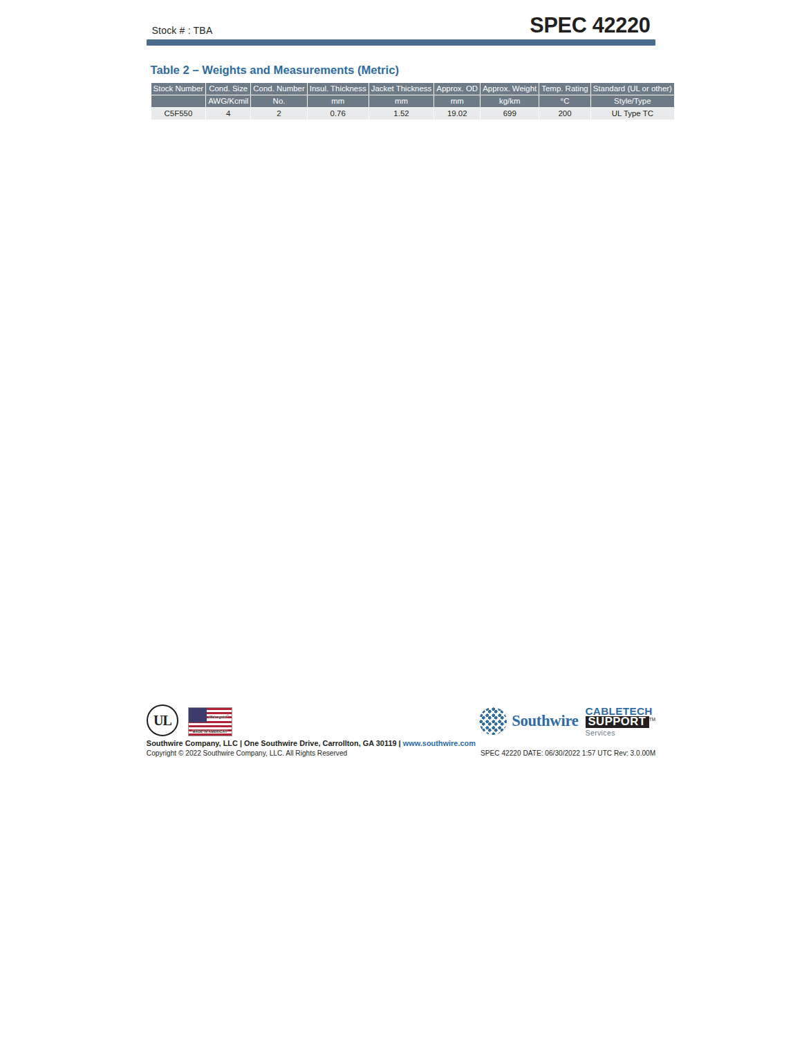Stock # : TBA
SPEC 42220
Table 2 – Weights and Measurements (Metric)
| Stock Number | Cond. Size | Cond. Number | Insul. Thickness | Jacket Thickness | Approx. OD | Approx. Weight | Temp. Rating | Standard (UL or other) |
| --- | --- | --- | --- | --- | --- | --- | --- | --- |
| | AWG/Kcmil | No. | mm | mm | mm | kg/km | °C | Style/Type |
| C5F550 | 4 | 2 | 0.76 | 1.52 | 19.02 | 699 | 200 | UL Type TC |
UL
We’ve got it®
MADE IN AMERICA®
Southwire
CABLETECH
SUPPORT TM
Services
Southwire Company, LLC | One Southwire Drive, Carrollton, GA 30119 | www.southwire.com
Copyright © 2022 Southwire Company, LLC. All Rights Reserved
SPEC 42220 DATE: 06/30/2022 1:57 UTC Rev: 3.0.00M